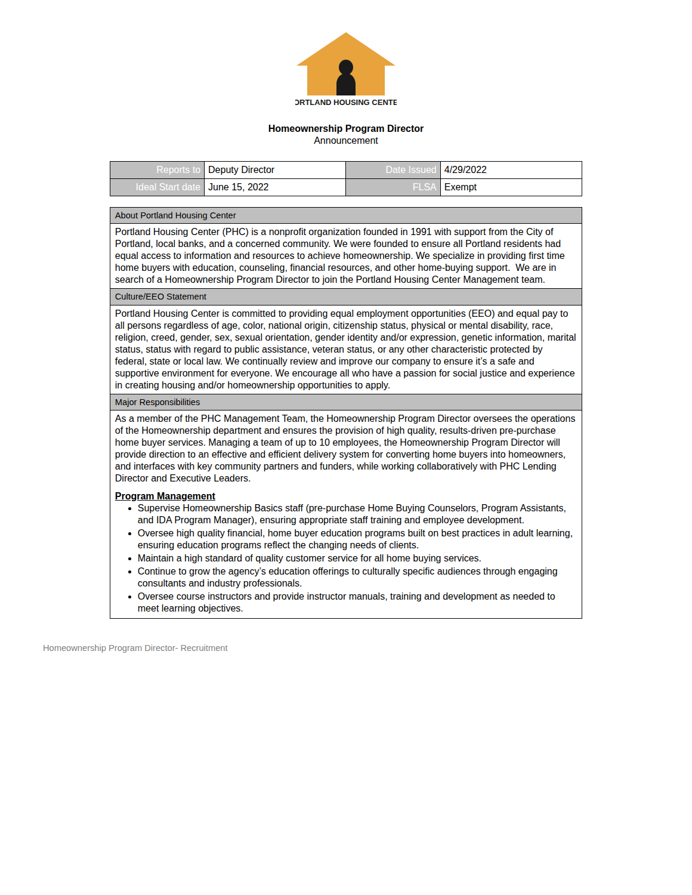PORTLAND HOUSING CENTER
Homeownership Program Director
Announcement
| Reports to | Deputy Director | Date Issued | 4/29/2022 |
| Ideal Start date | June 15, 2022 | FLSA | Exempt |
| About Portland Housing Center |
| Portland Housing Center (PHC) is a nonprofit organization founded in 1991 with support from the City of Portland, local banks, and a concerned community. We were founded to ensure all Portland residents had equal access to information and resources to achieve homeownership. We specialize in providing first time home buyers with education, counseling, financial resources, and other home-buying support. We are in search of a Homeownership Program Director to join the Portland Housing Center Management team. |
| Culture/EEO Statement |
| Portland Housing Center is committed to providing equal employment opportunities (EEO) and equal pay to all persons regardless of age, color, national origin, citizenship status, physical or mental disability, race, religion, creed, gender, sex, sexual orientation, gender identity and/or expression, genetic information, marital status, status with regard to public assistance, veteran status, or any other characteristic protected by federal, state or local law. We continually review and improve our company to ensure it’s a safe and supportive environment for everyone. We encourage all who have a passion for social justice and experience in creating housing and/or homeownership opportunities to apply. |
| Major Responsibilities |
| As a member of the PHC Management Team, the Homeownership Program Director oversees the operations of the Homeownership department and ensures the provision of high quality, results-driven pre-purchase home buyer services. Managing a team of up to 10 employees, the Homeownership Program Director will provide direction to an effective and efficient delivery system for converting home buyers into homeowners, and interfaces with key community partners and funders, while working collaboratively with PHC Lending Director and Executive Leaders. Program Management Supervise Homeownership Basics staff (pre-purchase Home Buying Counselors, Program Assistants, and IDA Program Manager), ensuring appropriate staff training and employee development. Oversee high quality financial, home buyer education programs built on best practices in adult learning, ensuring education programs reflect the changing needs of clients. Maintain a high standard of quality customer service for all home buying services. Continue to grow the agency’s education offerings to culturally specific audiences through engaging consultants and industry professionals. Oversee course instructors and provide instructor manuals, training and development as needed to meet learning objectives. |
Homeownership Program Director- Recruitment